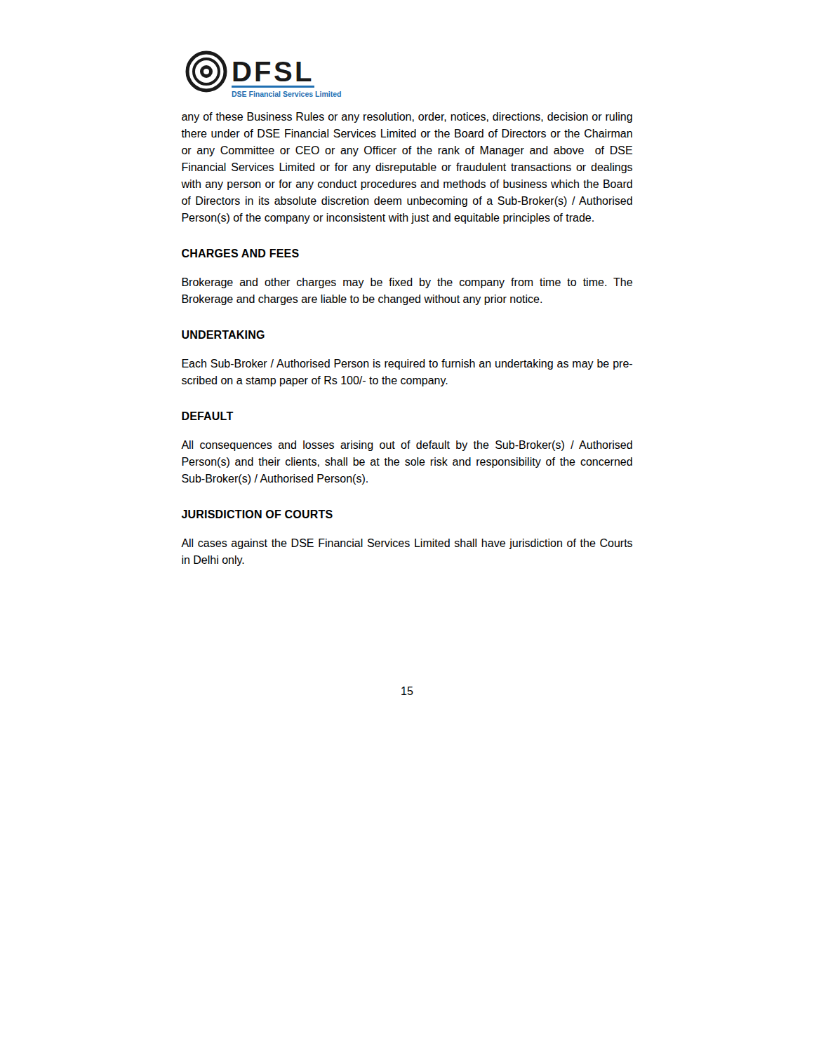D F S L DSE Financial Services Limited
any of these Business Rules or any resolution, order, notices, directions, decision or ruling there under of DSE Financial Services Limited or the Board of Directors or the Chairman or any Committee or CEO or any Officer of the rank of Manager and above of DSE Financial Services Limited or for any disreputable or fraudulent transactions or dealings with any person or for any conduct procedures and methods of business which the Board of Directors in its absolute discretion deem unbecoming of a Sub-Broker(s) / Authorised Person(s) of the company or inconsistent with just and equitable principles of trade.
Charges and Fees
Brokerage and other charges may be fixed by the company from time to time. The Brokerage and charges are liable to be changed without any prior notice.
Undertaking
Each Sub-Broker / Authorised Person is required to furnish an undertaking as may be prescribed on a stamp paper of Rs 100/- to the company.
Default
All consequences and losses arising out of default by the Sub-Broker(s) / Authorised Person(s) and their clients, shall be at the sole risk and responsibility of the concerned Sub-Broker(s) / Authorised Person(s).
Jurisdiction of Courts
All cases against the DSE Financial Services Limited shall have jurisdiction of the Courts in Delhi only.
15